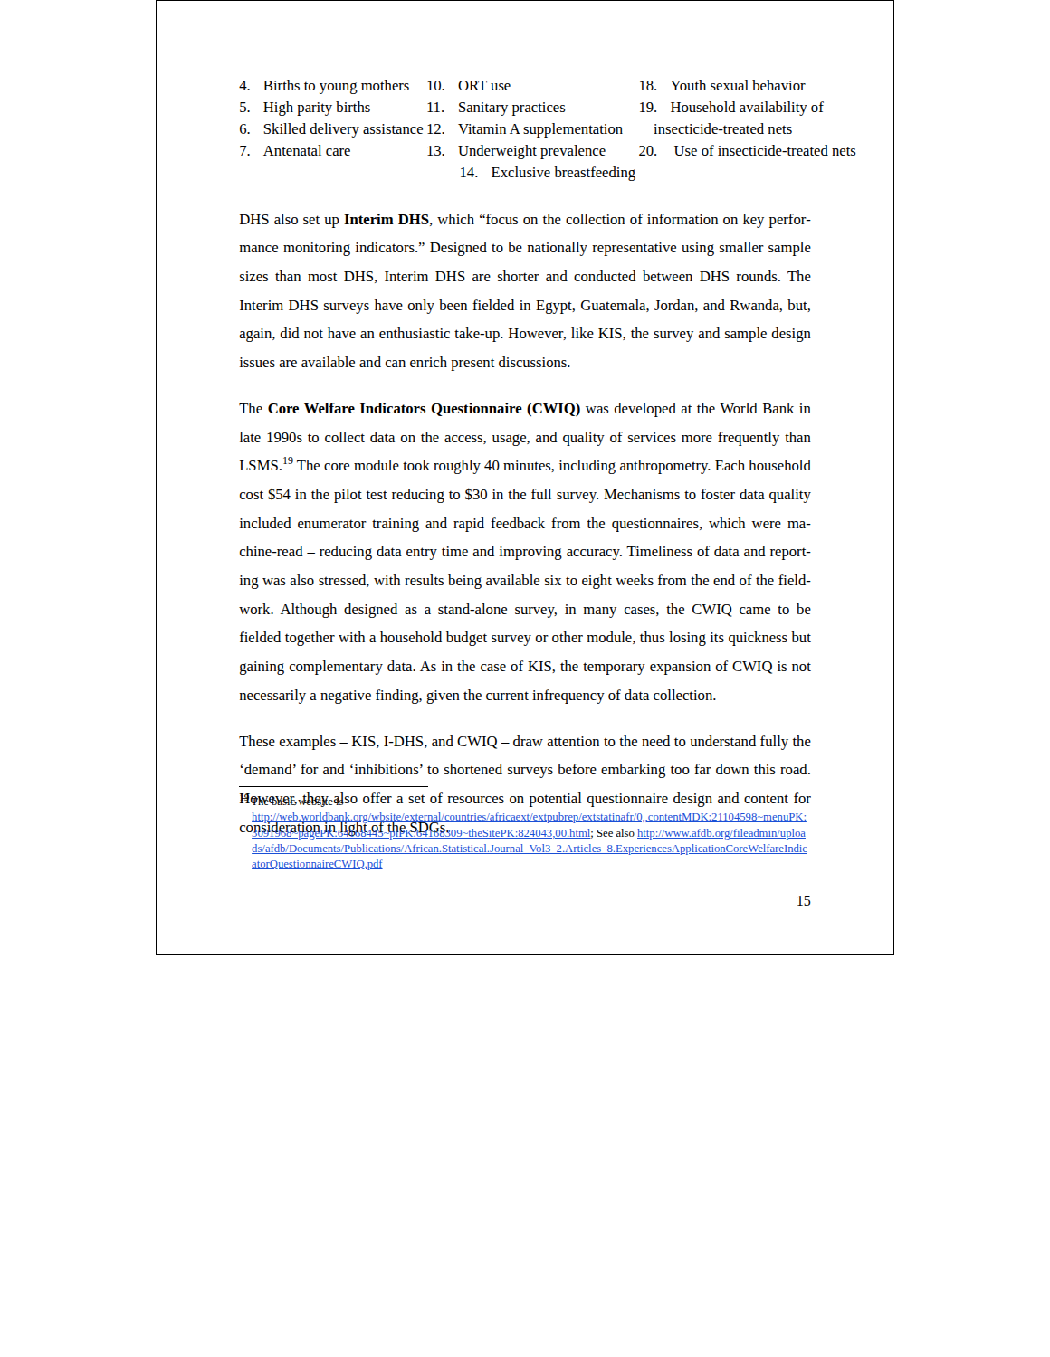| 4. Births to young mothers | 10. ORT use | 18. Youth sexual behavior |
| 5. High parity births | 11. Sanitary practices | 19. Household availability of |
| 6. Skilled delivery assistance | 12. Vitamin A supplementation | insecticide-treated nets |
| 7. Antenatal care | 13. Underweight prevalence | 20. Use of insecticide-treated nets |
| | 14. Exclusive breastfeeding | |
DHS also set up Interim DHS, which “focus on the collection of information on key performance monitoring indicators.” Designed to be nationally representative using smaller sample sizes than most DHS, Interim DHS are shorter and conducted between DHS rounds. The Interim DHS surveys have only been fielded in Egypt, Guatemala, Jordan, and Rwanda, but, again, did not have an enthusiastic take-up. However, like KIS, the survey and sample design issues are available and can enrich present discussions.
The Core Welfare Indicators Questionnaire (CWIQ) was developed at the World Bank in late 1990s to collect data on the access, usage, and quality of services more frequently than LSMS.19 The core module took roughly 40 minutes, including anthropometry. Each household cost $54 in the pilot test reducing to $30 in the full survey. Mechanisms to foster data quality included enumerator training and rapid feedback from the questionnaires, which were machine-read – reducing data entry time and improving accuracy. Timeliness of data and reporting was also stressed, with results being available six to eight weeks from the end of the fieldwork. Although designed as a stand-alone survey, in many cases, the CWIQ came to be fielded together with a household budget survey or other module, thus losing its quickness but gaining complementary data. As in the case of KIS, the temporary expansion of CWIQ is not necessarily a negative finding, given the current infrequency of data collection.
These examples – KIS, I-DHS, and CWIQ – draw attention to the need to understand fully the ‘demand’ for and ‘inhibitions’ to shortened surveys before embarking too far down this road. However, they also offer a set of resources on potential questionnaire design and content for consideration in light of the SDGs.
19 The basic website is http://web.worldbank.org/wbsite/external/countries/africaext/extpubrep/extstatinafr/0,,contentMDK:21104598~menuPK:3091968~pagePK:64168445~piPK:64168309~theSitePK:824043,00.html; See also http://www.afdb.org/fileadmin/uploads/afdb/Documents/Publications/African.Statistical.Journal_Vol3_2.Articles_8.ExperiencesApplicationCoreWelfareIndicatorQuestionnaireCWIQ.pdf
15